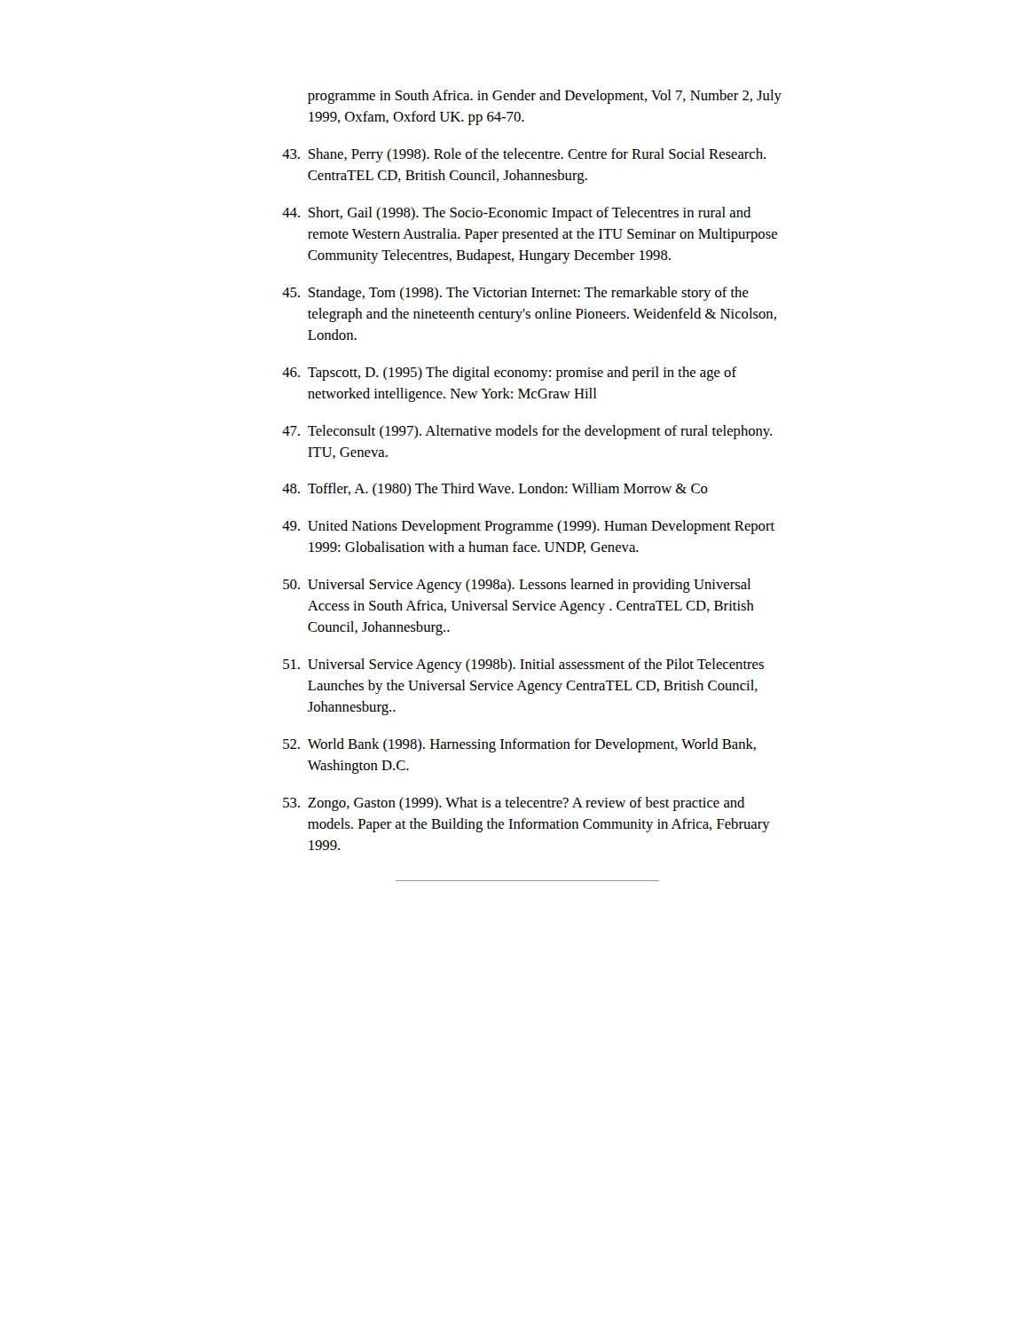programme in South Africa. in Gender and Development, Vol 7, Number 2, July 1999, Oxfam, Oxford UK. pp 64-70.
43. Shane, Perry (1998). Role of the telecentre. Centre for Rural Social Research. CentraTEL CD, British Council, Johannesburg.
44. Short, Gail (1998). The Socio-Economic Impact of Telecentres in rural and remote Western Australia. Paper presented at the ITU Seminar on Multipurpose Community Telecentres, Budapest, Hungary December 1998.
45. Standage, Tom (1998). The Victorian Internet: The remarkable story of the telegraph and the nineteenth century's online Pioneers. Weidenfeld & Nicolson, London.
46. Tapscott, D. (1995) The digital economy: promise and peril in the age of networked intelligence. New York: McGraw Hill
47. Teleconsult (1997). Alternative models for the development of rural telephony. ITU, Geneva.
48. Toffler, A. (1980) The Third Wave. London: William Morrow & Co
49. United Nations Development Programme (1999). Human Development Report 1999: Globalisation with a human face. UNDP, Geneva.
50. Universal Service Agency (1998a). Lessons learned in providing Universal Access in South Africa, Universal Service Agency . CentraTEL CD, British Council, Johannesburg..
51. Universal Service Agency (1998b). Initial assessment of the Pilot Telecentres Launches by the Universal Service Agency CentraTEL CD, British Council, Johannesburg..
52. World Bank (1998). Harnessing Information for Development, World Bank, Washington D.C.
53. Zongo, Gaston (1999). What is a telecentre? A review of best practice and models. Paper at the Building the Information Community in Africa, February 1999.